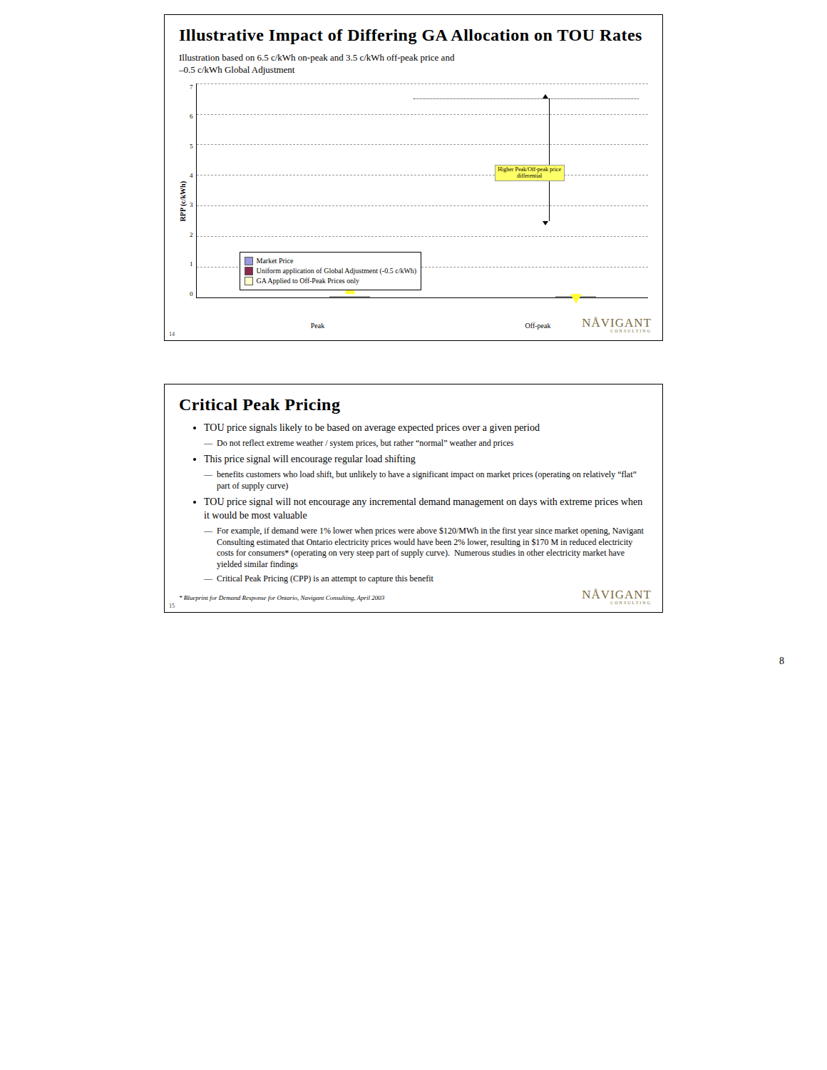Illustrative Impact of Differing GA Allocation on TOU Rates
Illustration based on 6.5 c/kWh on-peak and 3.5 c/kWh off-peak price and
–0.5 c/kWh Global Adjustment
RPP (c/kWh)
7 6 5 4 3 2 1 0
Higher Peak/Off-peak price differential
Market Price
Uniform application of Global Adjustment (-0.5 c/kWh)
GA Applied to Off-Peak Prices only
Peak Off-peak
14
NÅVIGANT
CONSULTING
Critical Peak Pricing
TOU price signals likely to be based on average expected prices over a given period
Do not reflect extreme weather / system prices, but rather “normal” weather and prices
This price signal will encourage regular load shifting
benefits customers who load shift, but unlikely to have a significant impact on market prices (operating on relatively “flat” part of supply curve)
TOU price signal will not encourage any incremental demand management on days with extreme prices when it would be most valuable
For example, if demand were 1% lower when prices were above $120/MWh in the first year since market opening, Navigant Consulting estimated that Ontario electricity prices would have been 2% lower, resulting in $170 M in reduced electricity costs for consumers* (operating on very steep part of supply curve). Numerous studies in other electricity market have yielded similar findings
Critical Peak Pricing (CPP) is an attempt to capture this benefit
* Blueprint for Demand Response for Ontario, Navigant Consulting, April 2003
15
NÅVIGANT
CONSULTING
8